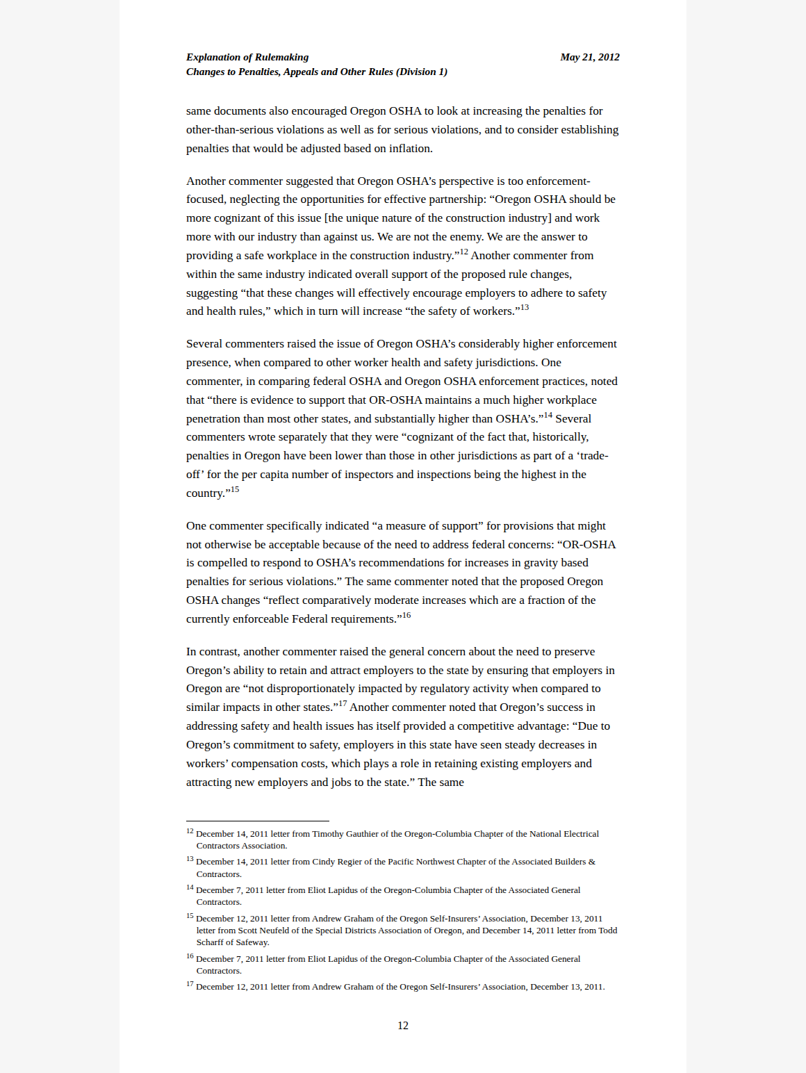Explanation of Rulemaking
Changes to Penalties, Appeals and Other Rules (Division 1)
May 21, 2012
same documents also encouraged Oregon OSHA to look at increasing the penalties for other-than-serious violations as well as for serious violations, and to consider establishing penalties that would be adjusted based on inflation.
Another commenter suggested that Oregon OSHA’s perspective is too enforcement-focused, neglecting the opportunities for effective partnership: “Oregon OSHA should be more cognizant of this issue [the unique nature of the construction industry] and work more with our industry than against us. We are not the enemy. We are the answer to providing a safe workplace in the construction industry.”12 Another commenter from within the same industry indicated overall support of the proposed rule changes, suggesting “that these changes will effectively encourage employers to adhere to safety and health rules,” which in turn will increase “the safety of workers.”13
Several commenters raised the issue of Oregon OSHA’s considerably higher enforcement presence, when compared to other worker health and safety jurisdictions. One commenter, in comparing federal OSHA and Oregon OSHA enforcement practices, noted that “there is evidence to support that OR-OSHA maintains a much higher workplace penetration than most other states, and substantially higher than OSHA’s.”14 Several commenters wrote separately that they were “cognizant of the fact that, historically, penalties in Oregon have been lower than those in other jurisdictions as part of a ‘trade-off’ for the per capita number of inspectors and inspections being the highest in the country.”15
One commenter specifically indicated “a measure of support” for provisions that might not otherwise be acceptable because of the need to address federal concerns: “OR-OSHA is compelled to respond to OSHA’s recommendations for increases in gravity based penalties for serious violations.” The same commenter noted that the proposed Oregon OSHA changes “reflect comparatively moderate increases which are a fraction of the currently enforceable Federal requirements.”16
In contrast, another commenter raised the general concern about the need to preserve Oregon’s ability to retain and attract employers to the state by ensuring that employers in Oregon are “not disproportionately impacted by regulatory activity when compared to similar impacts in other states.”17 Another commenter noted that Oregon’s success in addressing safety and health issues has itself provided a competitive advantage: “Due to Oregon’s commitment to safety, employers in this state have seen steady decreases in workers’ compensation costs, which plays a role in retaining existing employers and attracting new employers and jobs to the state.” The same
12 December 14, 2011 letter from Timothy Gauthier of the Oregon-Columbia Chapter of the National Electrical Contractors Association.
13 December 14, 2011 letter from Cindy Regier of the Pacific Northwest Chapter of the Associated Builders & Contractors.
14 December 7, 2011 letter from Eliot Lapidus of the Oregon-Columbia Chapter of the Associated General Contractors.
15 December 12, 2011 letter from Andrew Graham of the Oregon Self-Insurers’ Association, December 13, 2011 letter from Scott Neufeld of the Special Districts Association of Oregon, and December 14, 2011 letter from Todd Scharff of Safeway.
16 December 7, 2011 letter from Eliot Lapidus of the Oregon-Columbia Chapter of the Associated General Contractors.
17 December 12, 2011 letter from Andrew Graham of the Oregon Self-Insurers’ Association, December 13, 2011.
12